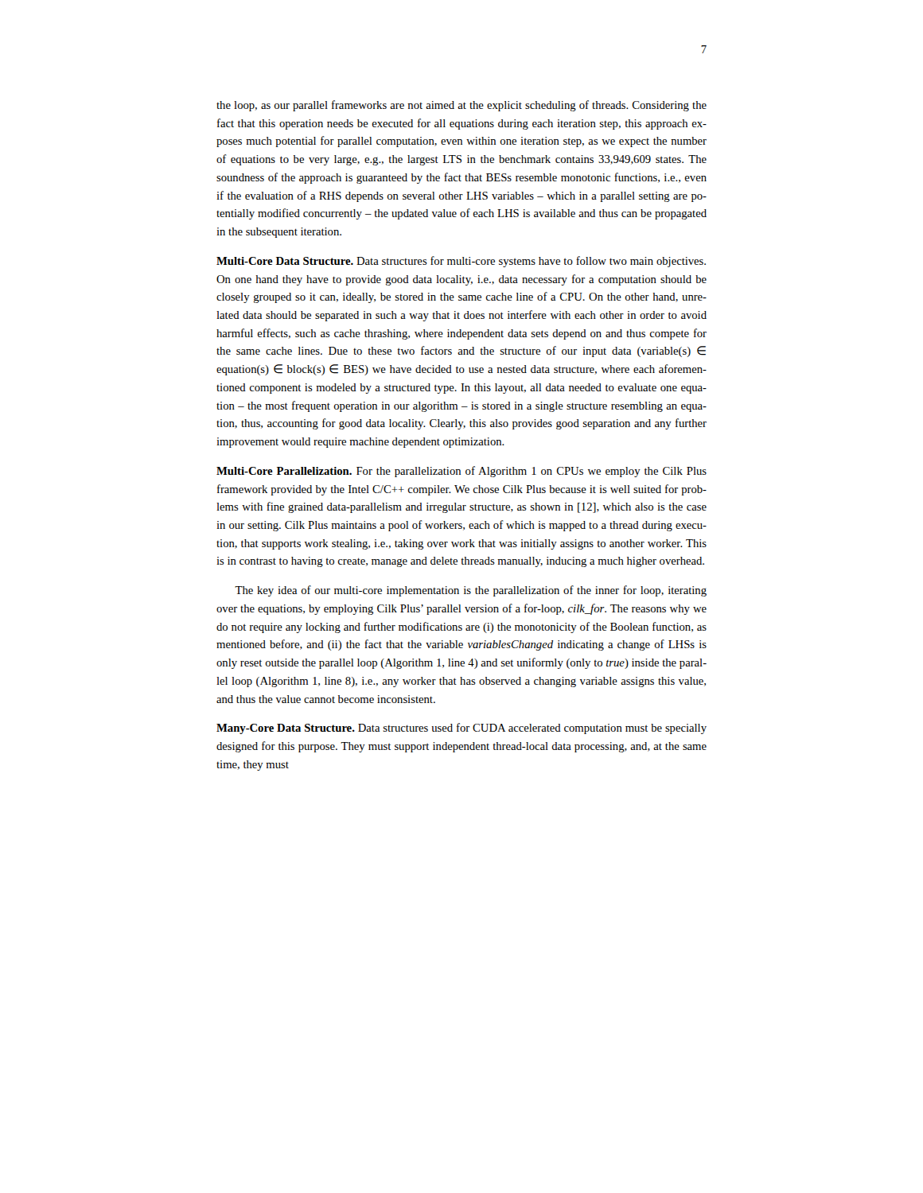7
the loop, as our parallel frameworks are not aimed at the explicit scheduling of threads. Considering the fact that this operation needs be executed for all equations during each iteration step, this approach exposes much potential for parallel computation, even within one iteration step, as we expect the number of equations to be very large, e.g., the largest LTS in the benchmark contains 33,949,609 states. The soundness of the approach is guaranteed by the fact that BESs resemble monotonic functions, i.e., even if the evaluation of a RHS depends on several other LHS variables – which in a parallel setting are potentially modified concurrently – the updated value of each LHS is available and thus can be propagated in the subsequent iteration.
Multi-Core Data Structure. Data structures for multi-core systems have to follow two main objectives. On one hand they have to provide good data locality, i.e., data necessary for a computation should be closely grouped so it can, ideally, be stored in the same cache line of a CPU. On the other hand, unrelated data should be separated in such a way that it does not interfere with each other in order to avoid harmful effects, such as cache thrashing, where independent data sets depend on and thus compete for the same cache lines. Due to these two factors and the structure of our input data (variable(s) ∈ equation(s) ∈ block(s) ∈ BES) we have decided to use a nested data structure, where each aforementioned component is modeled by a structured type. In this layout, all data needed to evaluate one equation – the most frequent operation in our algorithm – is stored in a single structure resembling an equation, thus, accounting for good data locality. Clearly, this also provides good separation and any further improvement would require machine dependent optimization.
Multi-Core Parallelization. For the parallelization of Algorithm 1 on CPUs we employ the Cilk Plus framework provided by the Intel C/C++ compiler. We chose Cilk Plus because it is well suited for problems with fine grained data-parallelism and irregular structure, as shown in [12], which also is the case in our setting. Cilk Plus maintains a pool of workers, each of which is mapped to a thread during execution, that supports work stealing, i.e., taking over work that was initially assigns to another worker. This is in contrast to having to create, manage and delete threads manually, inducing a much higher overhead.
The key idea of our multi-core implementation is the parallelization of the inner for loop, iterating over the equations, by employing Cilk Plus’ parallel version of a for-loop, cilk_for. The reasons why we do not require any locking and further modifications are (i) the monotonicity of the Boolean function, as mentioned before, and (ii) the fact that the variable variablesChanged indicating a change of LHSs is only reset outside the parallel loop (Algorithm 1, line 4) and set uniformly (only to true) inside the parallel loop (Algorithm 1, line 8), i.e., any worker that has observed a changing variable assigns this value, and thus the value cannot become inconsistent.
Many-Core Data Structure. Data structures used for CUDA accelerated computation must be specially designed for this purpose. They must support independent thread-local data processing, and, at the same time, they must